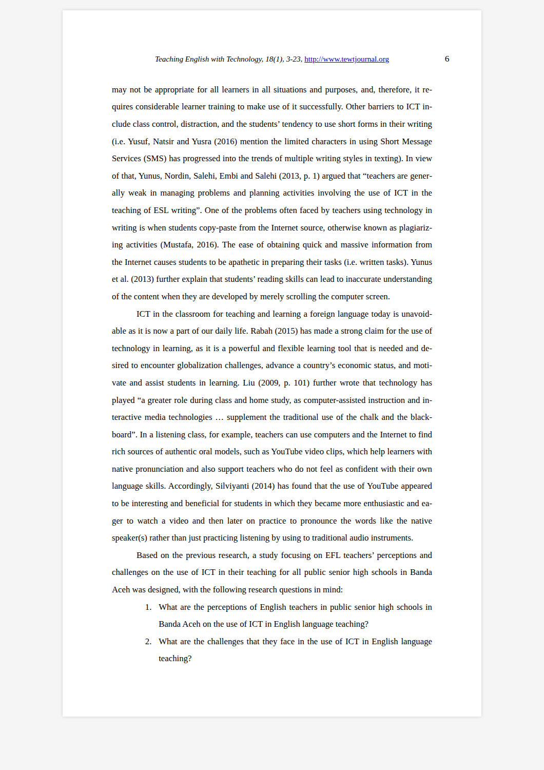Teaching English with Technology, 18(1), 3-23, http://www.tewtjournal.org 6
may not be appropriate for all learners in all situations and purposes, and, therefore, it requires considerable learner training to make use of it successfully. Other barriers to ICT include class control, distraction, and the students’ tendency to use short forms in their writing (i.e. Yusuf, Natsir and Yusra (2016) mention the limited characters in using Short Message Services (SMS) has progressed into the trends of multiple writing styles in texting). In view of that, Yunus, Nordin, Salehi, Embi and Salehi (2013, p. 1) argued that “teachers are generally weak in managing problems and planning activities involving the use of ICT in the teaching of ESL writing”. One of the problems often faced by teachers using technology in writing is when students copy-paste from the Internet source, otherwise known as plagiarizing activities (Mustafa, 2016). The ease of obtaining quick and massive information from the Internet causes students to be apathetic in preparing their tasks (i.e. written tasks). Yunus et al. (2013) further explain that students’ reading skills can lead to inaccurate understanding of the content when they are developed by merely scrolling the computer screen.
ICT in the classroom for teaching and learning a foreign language today is unavoidable as it is now a part of our daily life. Rabah (2015) has made a strong claim for the use of technology in learning, as it is a powerful and flexible learning tool that is needed and desired to encounter globalization challenges, advance a country’s economic status, and motivate and assist students in learning. Liu (2009, p. 101) further wrote that technology has played “a greater role during class and home study, as computer-assisted instruction and interactive media technologies … supplement the traditional use of the chalk and the blackboard”. In a listening class, for example, teachers can use computers and the Internet to find rich sources of authentic oral models, such as YouTube video clips, which help learners with native pronunciation and also support teachers who do not feel as confident with their own language skills. Accordingly, Silviyanti (2014) has found that the use of YouTube appeared to be interesting and beneficial for students in which they became more enthusiastic and eager to watch a video and then later on practice to pronounce the words like the native speaker(s) rather than just practicing listening by using to traditional audio instruments.
Based on the previous research, a study focusing on EFL teachers’ perceptions and challenges on the use of ICT in their teaching for all public senior high schools in Banda Aceh was designed, with the following research questions in mind:
What are the perceptions of English teachers in public senior high schools in Banda Aceh on the use of ICT in English language teaching?
What are the challenges that they face in the use of ICT in English language teaching?